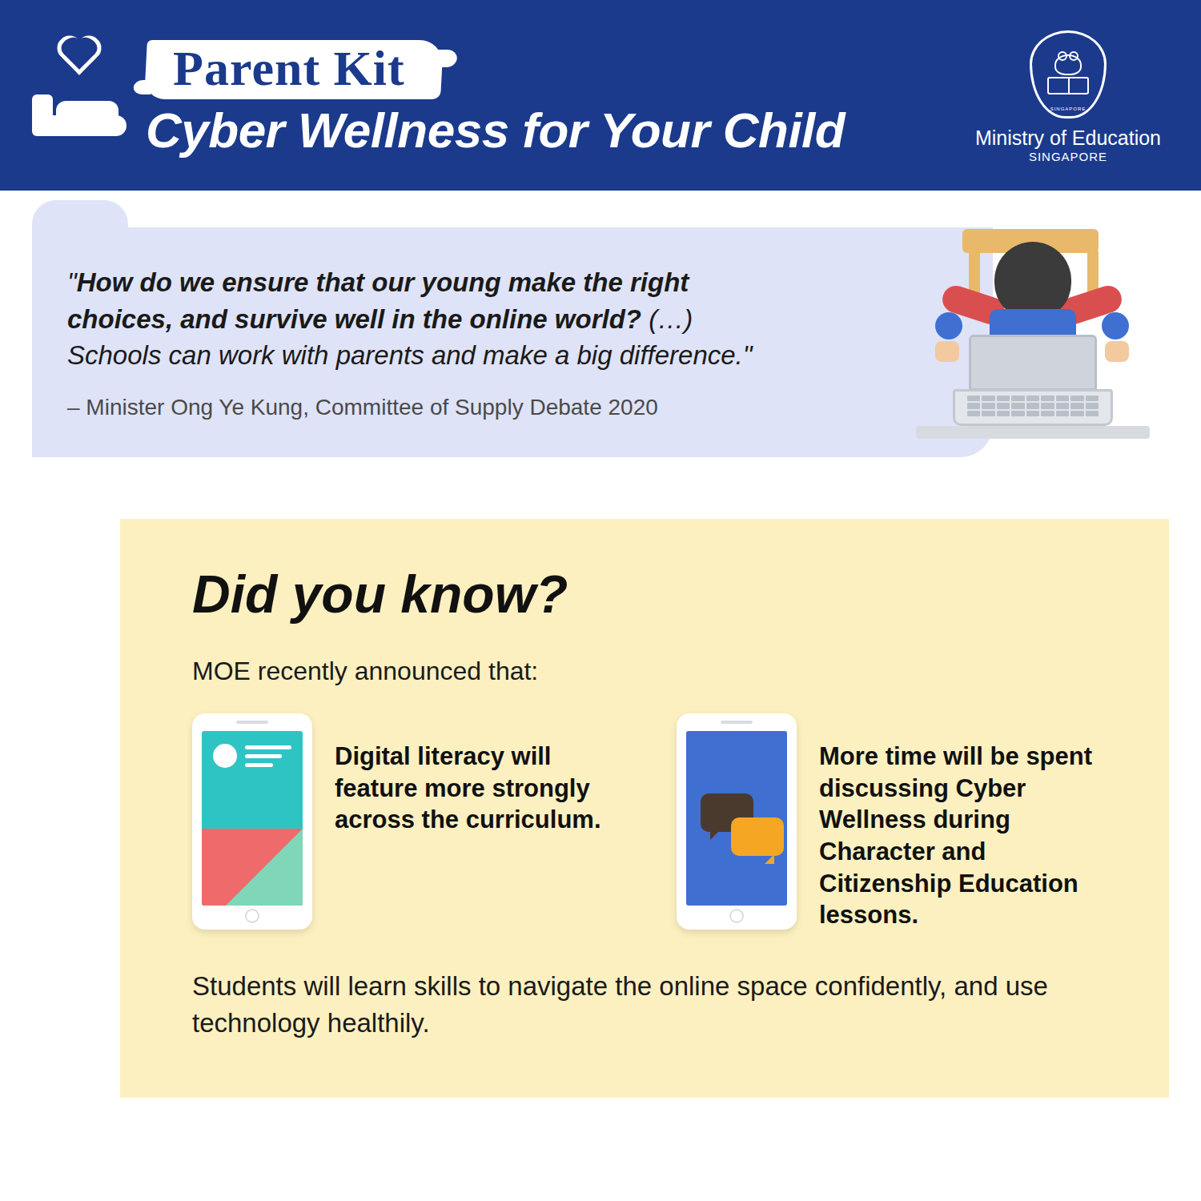Parent Kit
Cyber Wellness for Your Child
SINGAPORE
Ministry of Education
SINGAPORE
"How do we ensure that our young make the right choices, and survive well in the online world? (…) Schools can work with parents and make a big difference."
– Minister Ong Ye Kung, Committee of Supply Debate 2020
Did you know?
MOE recently announced that:
Digital literacy will feature more strongly across the curriculum.
More time will be spent discussing Cyber Wellness during Character and Citizenship Education lessons.
Students will learn skills to navigate the online space confidently, and use technology healthily.